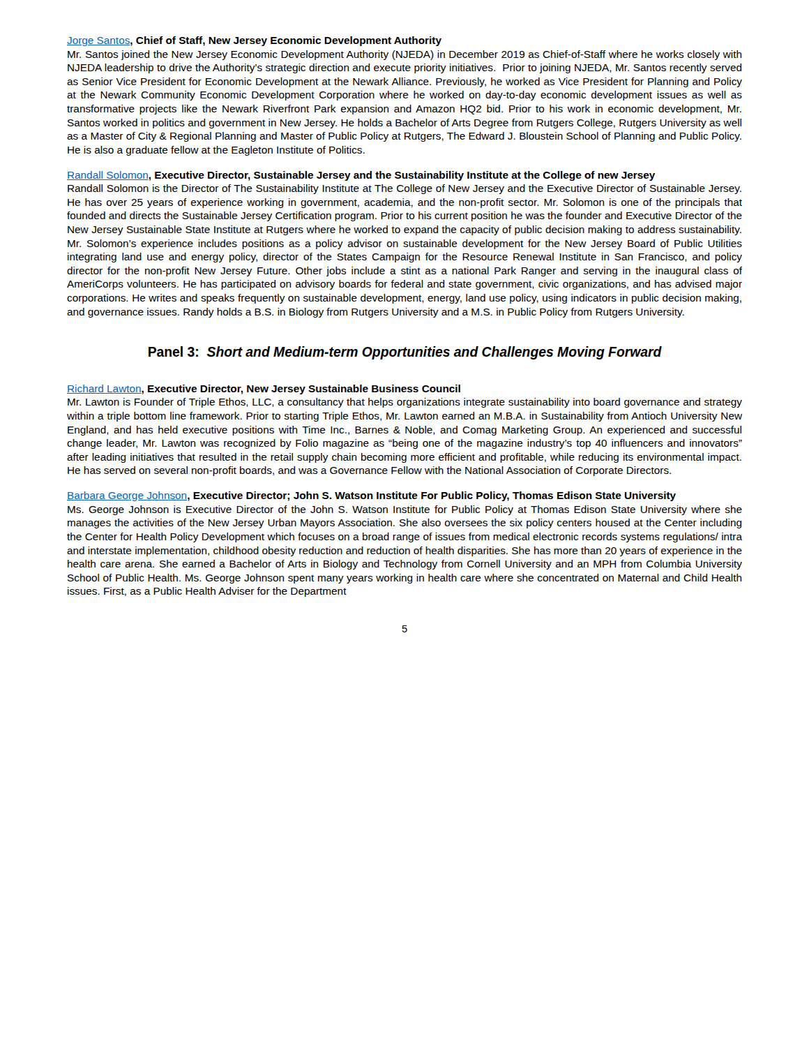Jorge Santos, Chief of Staff, New Jersey Economic Development Authority
Mr. Santos joined the New Jersey Economic Development Authority (NJEDA) in December 2019 as Chief-of-Staff where he works closely with NJEDA leadership to drive the Authority’s strategic direction and execute priority initiatives. Prior to joining NJEDA, Mr. Santos recently served as Senior Vice President for Economic Development at the Newark Alliance. Previously, he worked as Vice President for Planning and Policy at the Newark Community Economic Development Corporation where he worked on day-to-day economic development issues as well as transformative projects like the Newark Riverfront Park expansion and Amazon HQ2 bid. Prior to his work in economic development, Mr. Santos worked in politics and government in New Jersey. He holds a Bachelor of Arts Degree from Rutgers College, Rutgers University as well as a Master of City & Regional Planning and Master of Public Policy at Rutgers, The Edward J. Bloustein School of Planning and Public Policy. He is also a graduate fellow at the Eagleton Institute of Politics.
Randall Solomon, Executive Director, Sustainable Jersey and the Sustainability Institute at the College of new Jersey
Randall Solomon is the Director of The Sustainability Institute at The College of New Jersey and the Executive Director of Sustainable Jersey. He has over 25 years of experience working in government, academia, and the non-profit sector. Mr. Solomon is one of the principals that founded and directs the Sustainable Jersey Certification program. Prior to his current position he was the founder and Executive Director of the New Jersey Sustainable State Institute at Rutgers where he worked to expand the capacity of public decision making to address sustainability. Mr. Solomon’s experience includes positions as a policy advisor on sustainable development for the New Jersey Board of Public Utilities integrating land use and energy policy, director of the States Campaign for the Resource Renewal Institute in San Francisco, and policy director for the non-profit New Jersey Future. Other jobs include a stint as a national Park Ranger and serving in the inaugural class of AmeriCorps volunteers. He has participated on advisory boards for federal and state government, civic organizations, and has advised major corporations. He writes and speaks frequently on sustainable development, energy, land use policy, using indicators in public decision making, and governance issues. Randy holds a B.S. in Biology from Rutgers University and a M.S. in Public Policy from Rutgers University.
Panel 3: Short and Medium-term Opportunities and Challenges Moving Forward
Richard Lawton, Executive Director, New Jersey Sustainable Business Council
Mr. Lawton is Founder of Triple Ethos, LLC, a consultancy that helps organizations integrate sustainability into board governance and strategy within a triple bottom line framework. Prior to starting Triple Ethos, Mr. Lawton earned an M.B.A. in Sustainability from Antioch University New England, and has held executive positions with Time Inc., Barnes & Noble, and Comag Marketing Group. An experienced and successful change leader, Mr. Lawton was recognized by Folio magazine as “being one of the magazine industry’s top 40 influencers and innovators” after leading initiatives that resulted in the retail supply chain becoming more efficient and profitable, while reducing its environmental impact. He has served on several non-profit boards, and was a Governance Fellow with the National Association of Corporate Directors.
Barbara George Johnson, Executive Director; John S. Watson Institute For Public Policy, Thomas Edison State University
Ms. George Johnson is Executive Director of the John S. Watson Institute for Public Policy at Thomas Edison State University where she manages the activities of the New Jersey Urban Mayors Association. She also oversees the six policy centers housed at the Center including the Center for Health Policy Development which focuses on a broad range of issues from medical electronic records systems regulations/ intra and interstate implementation, childhood obesity reduction and reduction of health disparities. She has more than 20 years of experience in the health care arena. She earned a Bachelor of Arts in Biology and Technology from Cornell University and an MPH from Columbia University School of Public Health. Ms. George Johnson spent many years working in health care where she concentrated on Maternal and Child Health issues. First, as a Public Health Adviser for the Department
5